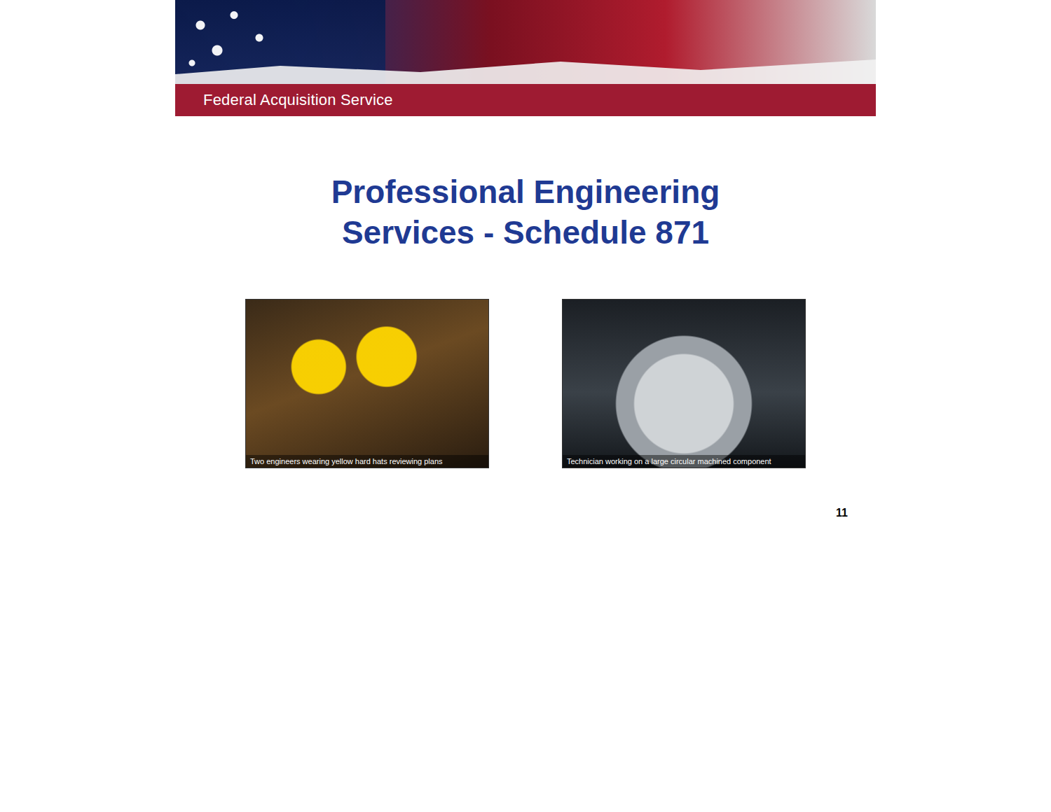Federal Acquisition Service
Professional Engineering
Services - Schedule 871
Two engineers wearing yellow hard hats reviewing plans
Technician working on a large circular machined component
11